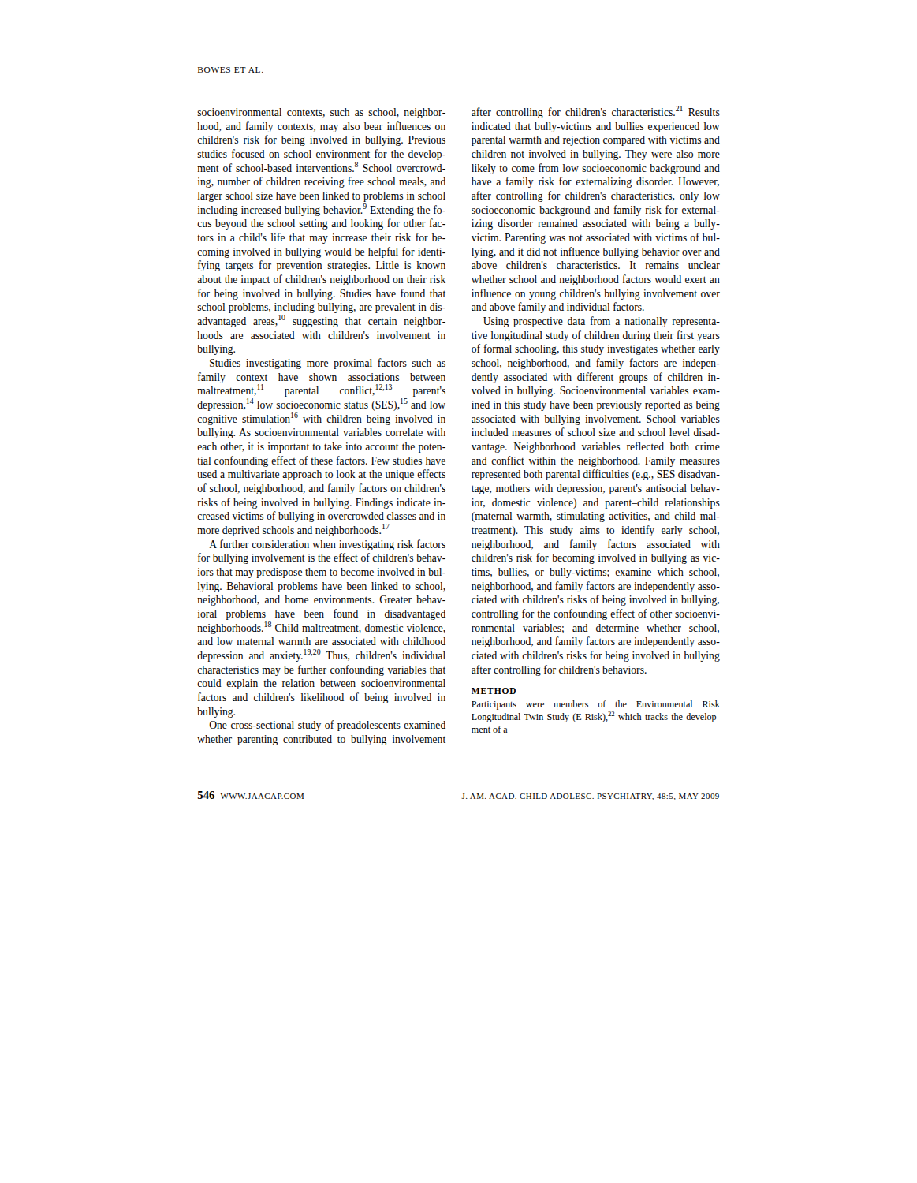Bowes et al.
socioenvironmental contexts, such as school, neighborhood, and family contexts, may also bear influences on children's risk for being involved in bullying. Previous studies focused on school environment for the development of school-based interventions.8 School overcrowding, number of children receiving free school meals, and larger school size have been linked to problems in school including increased bullying behavior.9 Extending the focus beyond the school setting and looking for other factors in a child's life that may increase their risk for becoming involved in bullying would be helpful for identifying targets for prevention strategies. Little is known about the impact of children's neighborhood on their risk for being involved in bullying. Studies have found that school problems, including bullying, are prevalent in disadvantaged areas,10 suggesting that certain neighborhoods are associated with children's involvement in bullying.
Studies investigating more proximal factors such as family context have shown associations between maltreatment,11 parental conflict,12,13 parent's depression,14 low socioeconomic status (SES),15 and low cognitive stimulation16 with children being involved in bullying. As socioenvironmental variables correlate with each other, it is important to take into account the potential confounding effect of these factors. Few studies have used a multivariate approach to look at the unique effects of school, neighborhood, and family factors on children's risks of being involved in bullying. Findings indicate increased victims of bullying in overcrowded classes and in more deprived schools and neighborhoods.17
A further consideration when investigating risk factors for bullying involvement is the effect of children's behaviors that may predispose them to become involved in bullying. Behavioral problems have been linked to school, neighborhood, and home environments. Greater behavioral problems have been found in disadvantaged neighborhoods.18 Child maltreatment, domestic violence, and low maternal warmth are associated with childhood depression and anxiety.19,20 Thus, children's individual characteristics may be further confounding variables that could explain the relation between socioenvironmental factors and children's likelihood of being involved in bullying.
One cross-sectional study of preadolescents examined whether parenting contributed to bullying involvement after controlling for children's characteristics.21 Results indicated that bully-victims and bullies experienced low parental warmth and rejection compared with victims and children not involved in bullying. They were also more likely to come from low socioeconomic background and have a family risk for externalizing disorder. However, after controlling for children's characteristics, only low socioeconomic background and family risk for externalizing disorder remained associated with being a bully-victim. Parenting was not associated with victims of bullying, and it did not influence bullying behavior over and above children's characteristics. It remains unclear whether school and neighborhood factors would exert an influence on young children's bullying involvement over and above family and individual factors.
Using prospective data from a nationally representative longitudinal study of children during their first years of formal schooling, this study investigates whether early school, neighborhood, and family factors are independently associated with different groups of children involved in bullying. Socioenvironmental variables examined in this study have been previously reported as being associated with bullying involvement. School variables included measures of school size and school level disadvantage. Neighborhood variables reflected both crime and conflict within the neighborhood. Family measures represented both parental difficulties (e.g., SES disadvantage, mothers with depression, parent's antisocial behavior, domestic violence) and parent–child relationships (maternal warmth, stimulating activities, and child maltreatment). This study aims to identify early school, neighborhood, and family factors associated with children's risk for becoming involved in bullying as victims, bullies, or bully-victims; examine which school, neighborhood, and family factors are independently associated with children's risks of being involved in bullying, controlling for the confounding effect of other socioenvironmental variables; and determine whether school, neighborhood, and family factors are independently associated with children's risks for being involved in bullying after controlling for children's behaviors.
Method
Participants were members of the Environmental Risk Longitudinal Twin Study (E-Risk),22 which tracks the development of a
546 WWW.JAACAP.COM
J. Am. Acad. Child Adolesc. Psychiatry, 48:5, May 2009